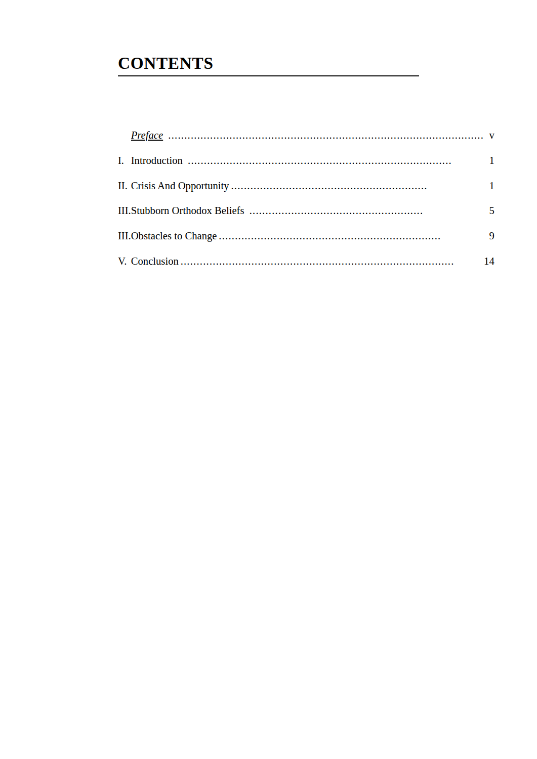CONTENTS
| | Preface .................................................................................................. | v |
| I. | Introduction .................................................................................. | 1 |
| II. | Crisis And Opportunity ............................................................. | 1 |
| III. | Stubborn Orthodox Beliefs ...................................................... | 5 |
| III. | Obstacles to Change ..................................................................... | 9 |
| V. | Conclusion ..................................................................................... | 14 |